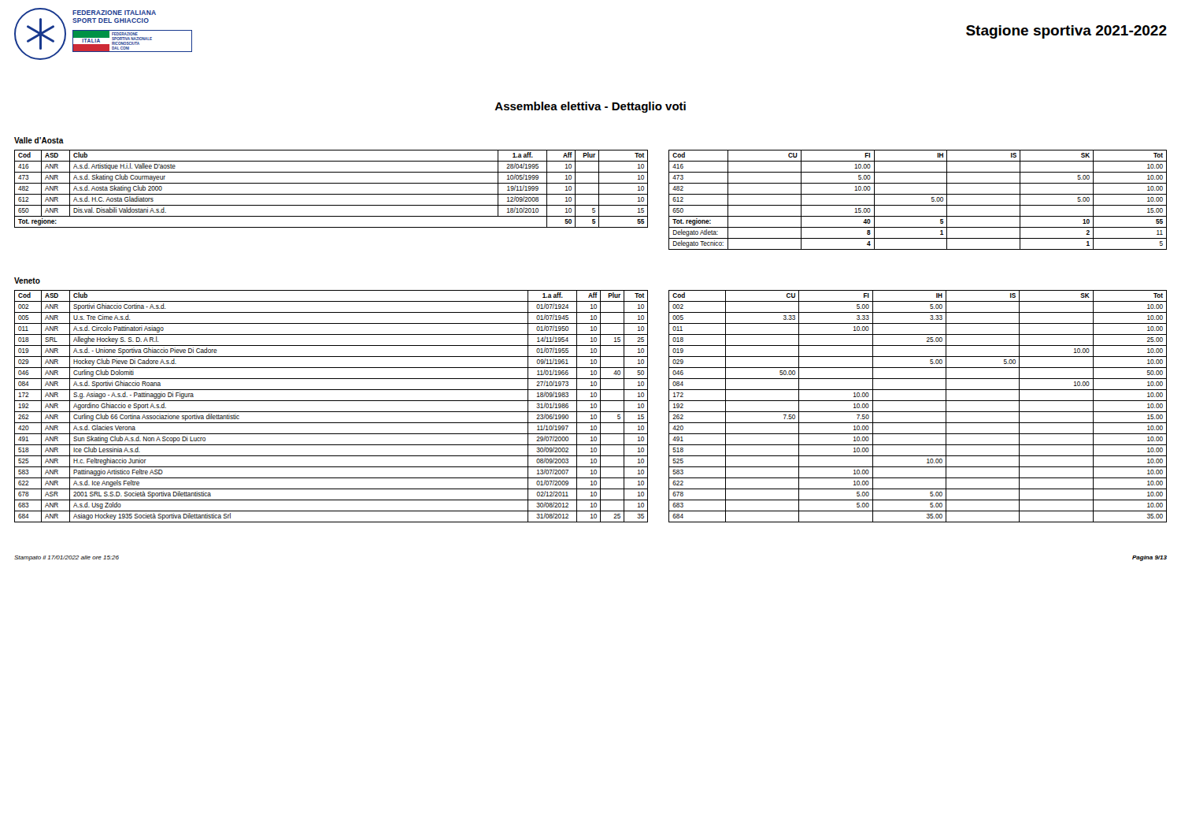FEDERAZIONE ITALIANA
SPORT DEL GHIACCIO
ITALIA
FEDERAZIONE
SPORTIVA NAZIONALE
RICONOSCIUTA
DAL CONI
Stagione sportiva 2021-2022
Assemblea elettiva - Dettaglio voti
Valle d’Aosta
| Cod | ASD | Club | 1.a aff. | Aff | Plur | Tot |
| --- | --- | --- | --- | --- | --- | --- |
| 416 | ANR | A.s.d. Artistique H.i.l. Vallee D'aoste | 28/04/1995 | 10 | | 10 |
| 473 | ANR | A.s.d. Skating Club Courmayeur | 10/05/1999 | 10 | | 10 |
| 482 | ANR | A.s.d. Aosta Skating Club 2000 | 19/11/1999 | 10 | | 10 |
| 612 | ANR | A.s.d. H.C. Aosta Gladiators | 12/09/2008 | 10 | | 10 |
| 650 | ANR | Dis.val. Disabili Valdostani A.s.d. | 18/10/2010 | 10 | 5 | 15 |
| Tot. regione: | 50 | 5 | 55 |
| Cod | CU | FI | IH | IS | SK | Tot |
| --- | --- | --- | --- | --- | --- | --- |
| 416 | | 10.00 | | | | 10.00 |
| 473 | | 5.00 | | | 5.00 | 10.00 |
| 482 | | 10.00 | | | | 10.00 |
| 612 | | | 5.00 | | 5.00 | 10.00 |
| 650 | | 15.00 | | | | 15.00 |
| Tot. regione: | | 40 | 5 | | 10 | 55 |
| Delegato Atleta: | | 8 | 1 | | 2 | 11 |
| Delegato Tecnico: | | 4 | | | 1 | 5 |
Veneto
| Cod | ASD | Club | 1.a aff. | Aff | Plur | Tot |
| --- | --- | --- | --- | --- | --- | --- |
| 002 | ANR | Sportivi Ghiaccio Cortina - A.s.d. | 01/07/1924 | 10 | | 10 |
| 005 | ANR | U.s. Tre Cime A.s.d. | 01/07/1945 | 10 | | 10 |
| 011 | ANR | A.s.d. Circolo Pattinatori Asiago | 01/07/1950 | 10 | | 10 |
| 018 | SRL | Alleghe Hockey S. S. D. A R.l. | 14/11/1954 | 10 | 15 | 25 |
| 019 | ANR | A.s.d. - Unione Sportiva Ghiaccio Pieve Di Cadore | 01/07/1955 | 10 | | 10 |
| 029 | ANR | Hockey Club Pieve Di Cadore A.s.d. | 09/11/1961 | 10 | | 10 |
| 046 | ANR | Curling Club Dolomiti | 11/01/1966 | 10 | 40 | 50 |
| 084 | ANR | A.s.d. Sportivi Ghiaccio Roana | 27/10/1973 | 10 | | 10 |
| 172 | ANR | S.g. Asiago - A.s.d. - Pattinaggio Di Figura | 18/09/1983 | 10 | | 10 |
| 192 | ANR | Agordino Ghiaccio e Sport A.s.d. | 31/01/1986 | 10 | | 10 |
| 262 | ANR | Curling Club 66 Cortina Associazione sportiva dilettantistic | 23/06/1990 | 10 | 5 | 15 |
| 420 | ANR | A.s.d. Glacies Verona | 11/10/1997 | 10 | | 10 |
| 491 | ANR | Sun Skating Club A.s.d. Non A Scopo Di Lucro | 29/07/2000 | 10 | | 10 |
| 518 | ANR | Ice Club Lessinia A.s.d. | 30/09/2002 | 10 | | 10 |
| 525 | ANR | H.c. Feltreghiaccio Junior | 08/09/2003 | 10 | | 10 |
| 583 | ANR | Pattinaggio Artistico Feltre ASD | 13/07/2007 | 10 | | 10 |
| 622 | ANR | A.s.d. Ice Angels Feltre | 01/07/2009 | 10 | | 10 |
| 678 | ASR | 2001 SRL S.S.D. Società Sportiva Dilettantistica | 02/12/2011 | 10 | | 10 |
| 683 | ANR | A.s.d. Usg Zoldo | 30/08/2012 | 10 | | 10 |
| 684 | ANR | Asiago Hockey 1935 Società Sportiva Dilettantistica Srl | 31/08/2012 | 10 | 25 | 35 |
| Cod | CU | FI | IH | IS | SK | Tot |
| --- | --- | --- | --- | --- | --- | --- |
| 002 | | 5.00 | 5.00 | | | 10.00 |
| 005 | 3.33 | 3.33 | 3.33 | | | 10.00 |
| 011 | | 10.00 | | | | 10.00 |
| 018 | | | 25.00 | | | 25.00 |
| 019 | | | | | 10.00 | 10.00 |
| 029 | | | 5.00 | 5.00 | | 10.00 |
| 046 | 50.00 | | | | | 50.00 |
| 084 | | | | | 10.00 | 10.00 |
| 172 | | 10.00 | | | | 10.00 |
| 192 | | 10.00 | | | | 10.00 |
| 262 | 7.50 | 7.50 | | | | 15.00 |
| 420 | | 10.00 | | | | 10.00 |
| 491 | | 10.00 | | | | 10.00 |
| 518 | | 10.00 | | | | 10.00 |
| 525 | | | 10.00 | | | 10.00 |
| 583 | | 10.00 | | | | 10.00 |
| 622 | | 10.00 | | | | 10.00 |
| 678 | | 5.00 | 5.00 | | | 10.00 |
| 683 | | 5.00 | 5.00 | | | 10.00 |
| 684 | | | 35.00 | | | 35.00 |
Stampato il 17/01/2022 alle ore 15:26
Pagina 9/13